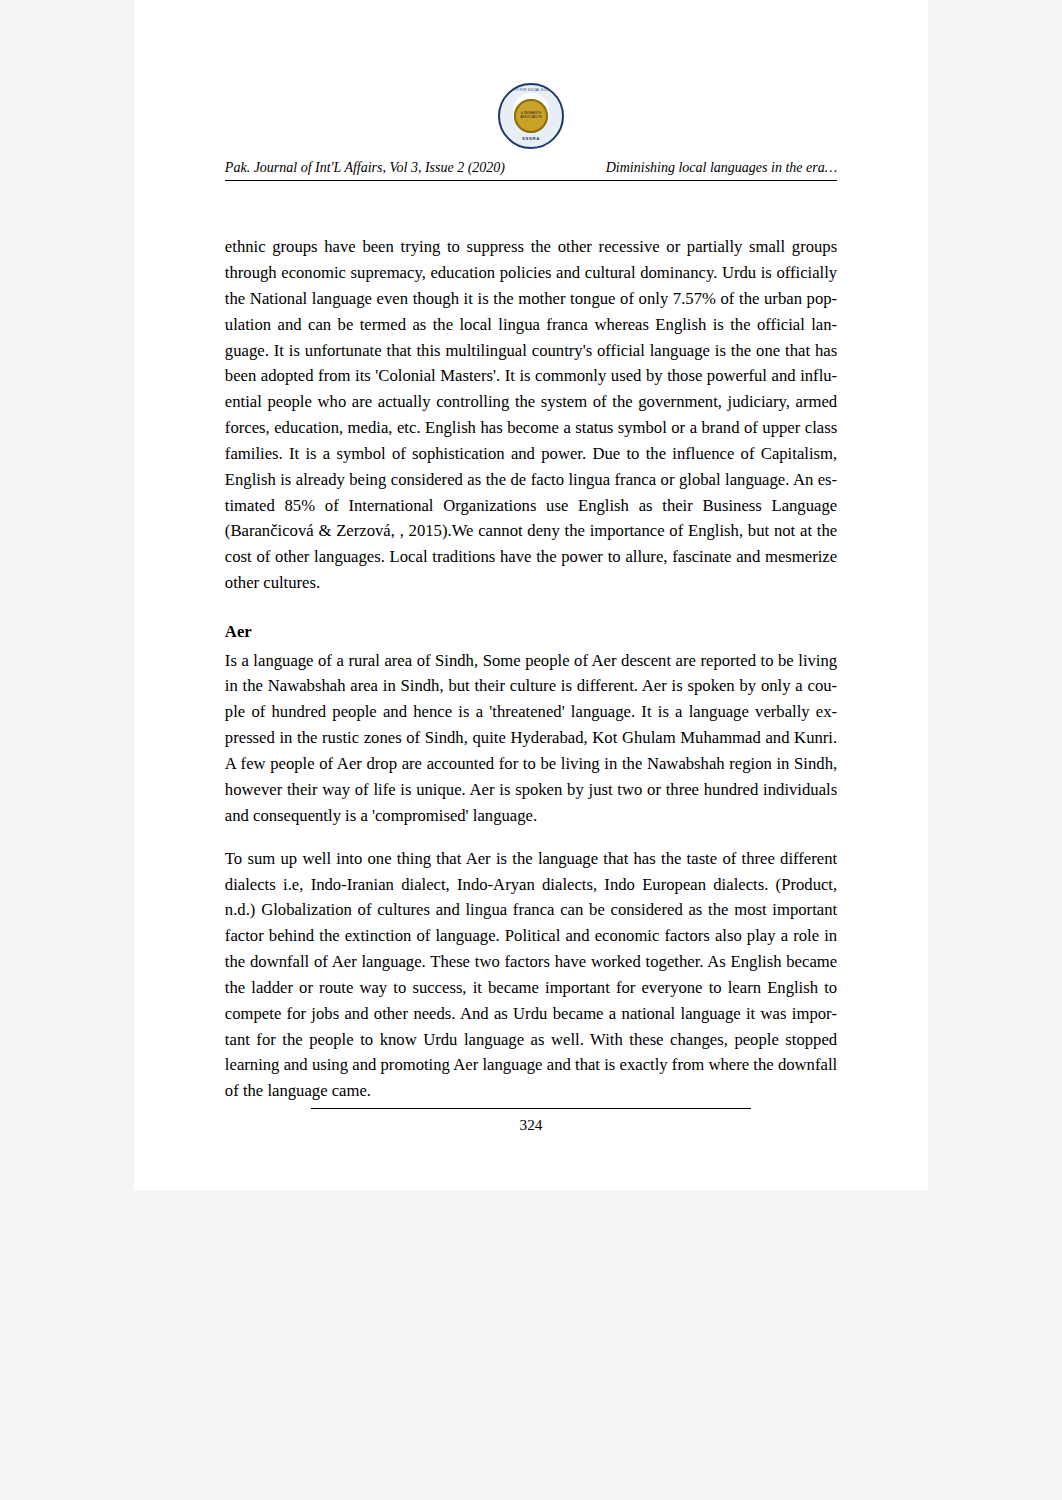Pak. Journal of Int'L Affairs, Vol 3, Issue 2 (2020) Diminishing local languages in the era…
ethnic groups have been trying to suppress the other recessive or partially small groups through economic supremacy, education policies and cultural dominancy. Urdu is officially the National language even though it is the mother tongue of only 7.57% of the urban population and can be termed as the local lingua franca whereas English is the official language. It is unfortunate that this multilingual country's official language is the one that has been adopted from its 'Colonial Masters'. It is commonly used by those powerful and influential people who are actually controlling the system of the government, judiciary, armed forces, education, media, etc. English has become a status symbol or a brand of upper class families. It is a symbol of sophistication and power. Due to the influence of Capitalism, English is already being considered as the de facto lingua franca or global language. An estimated 85% of International Organizations use English as their Business Language (Barančicová & Zerzová, , 2015).We cannot deny the importance of English, but not at the cost of other languages. Local traditions have the power to allure, fascinate and mesmerize other cultures.
Aer
Is a language of a rural area of Sindh, Some people of Aer descent are reported to be living in the Nawabshah area in Sindh, but their culture is different. Aer is spoken by only a couple of hundred people and hence is a 'threatened' language. It is a language verbally expressed in the rustic zones of Sindh, quite Hyderabad, Kot Ghulam Muhammad and Kunri. A few people of Aer drop are accounted for to be living in the Nawabshah region in Sindh, however their way of life is unique. Aer is spoken by just two or three hundred individuals and consequently is a 'compromised' language.
To sum up well into one thing that Aer is the language that has the taste of three different dialects i.e, Indo-Iranian dialect, Indo-Aryan dialects, Indo European dialects. (Product, n.d.) Globalization of cultures and lingua franca can be considered as the most important factor behind the extinction of language. Political and economic factors also play a role in the downfall of Aer language. These two factors have worked together. As English became the ladder or route way to success, it became important for everyone to learn English to compete for jobs and other needs. And as Urdu became a national language it was important for the people to know Urdu language as well. With these changes, people stopped learning and using and promoting Aer language and that is exactly from where the downfall of the language came.
324